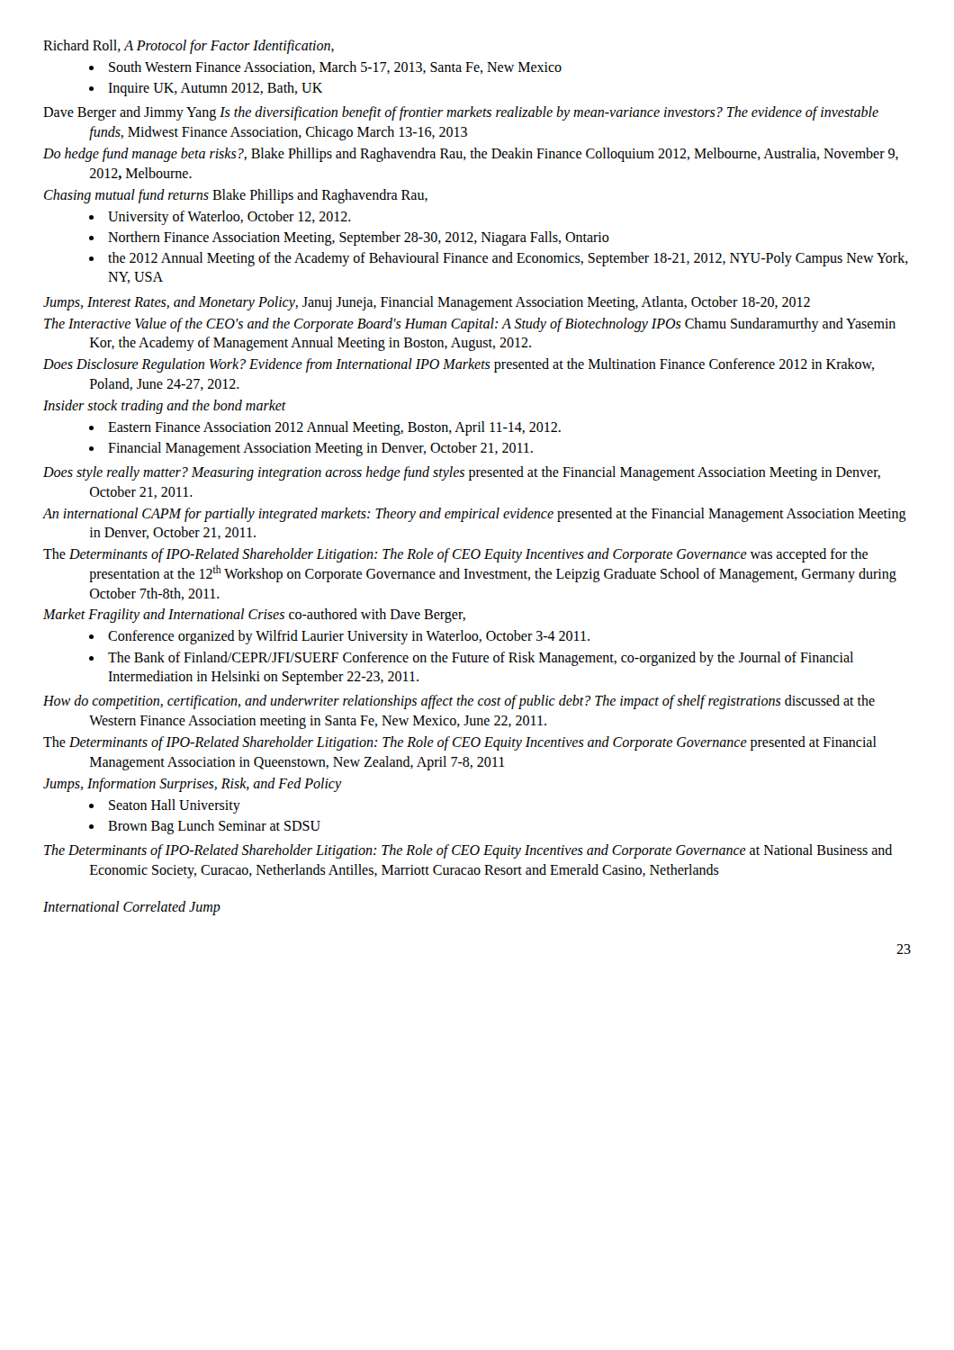Richard Roll, A Protocol for Factor Identification,
South Western Finance Association, March 5-17, 2013, Santa Fe, New Mexico
Inquire UK, Autumn 2012, Bath, UK
Dave Berger and Jimmy Yang Is the diversification benefit of frontier markets realizable by mean-variance investors? The evidence of investable funds, Midwest Finance Association, Chicago March 13-16, 2013
Do hedge fund manage beta risks?, Blake Phillips and Raghavendra Rau, the Deakin Finance Colloquium 2012, Melbourne, Australia, November 9, 2012, Melbourne.
Chasing mutual fund returns Blake Phillips and Raghavendra Rau,
University of Waterloo, October 12, 2012.
Northern Finance Association Meeting, September 28-30, 2012, Niagara Falls, Ontario
the 2012 Annual Meeting of the Academy of Behavioural Finance and Economics, September 18-21, 2012, NYU-Poly Campus New York, NY, USA
Jumps, Interest Rates, and Monetary Policy, Januj Juneja, Financial Management Association Meeting, Atlanta, October 18-20, 2012
The Interactive Value of the CEO's and the Corporate Board's Human Capital: A Study of Biotechnology IPOs Chamu Sundaramurthy and Yasemin Kor, the Academy of Management Annual Meeting in Boston, August, 2012.
Does Disclosure Regulation Work? Evidence from International IPO Markets presented at the Multination Finance Conference 2012 in Krakow, Poland, June 24-27, 2012.
Insider stock trading and the bond market
Eastern Finance Association 2012 Annual Meeting, Boston, April 11-14, 2012.
Financial Management Association Meeting in Denver, October 21, 2011.
Does style really matter? Measuring integration across hedge fund styles presented at the Financial Management Association Meeting in Denver, October 21, 2011.
An international CAPM for partially integrated markets: Theory and empirical evidence presented at the Financial Management Association Meeting in Denver, October 21, 2011.
The Determinants of IPO-Related Shareholder Litigation: The Role of CEO Equity Incentives and Corporate Governance was accepted for the presentation at the 12th Workshop on Corporate Governance and Investment, the Leipzig Graduate School of Management, Germany during October 7th-8th, 2011.
Market Fragility and International Crises co-authored with Dave Berger,
Conference organized by Wilfrid Laurier University in Waterloo, October 3-4 2011.
The Bank of Finland/CEPR/JFI/SUERF Conference on the Future of Risk Management, co-organized by the Journal of Financial Intermediation in Helsinki on September 22-23, 2011.
How do competition, certification, and underwriter relationships affect the cost of public debt? The impact of shelf registrations discussed at the Western Finance Association meeting in Santa Fe, New Mexico, June 22, 2011.
The Determinants of IPO-Related Shareholder Litigation: The Role of CEO Equity Incentives and Corporate Governance presented at Financial Management Association in Queenstown, New Zealand, April 7-8, 2011
Jumps, Information Surprises, Risk, and Fed Policy
Seaton Hall University
Brown Bag Lunch Seminar at SDSU
The Determinants of IPO-Related Shareholder Litigation: The Role of CEO Equity Incentives and Corporate Governance at National Business and Economic Society, Curacao, Netherlands Antilles, Marriott Curacao Resort and Emerald Casino, Netherlands
International Correlated Jump
23